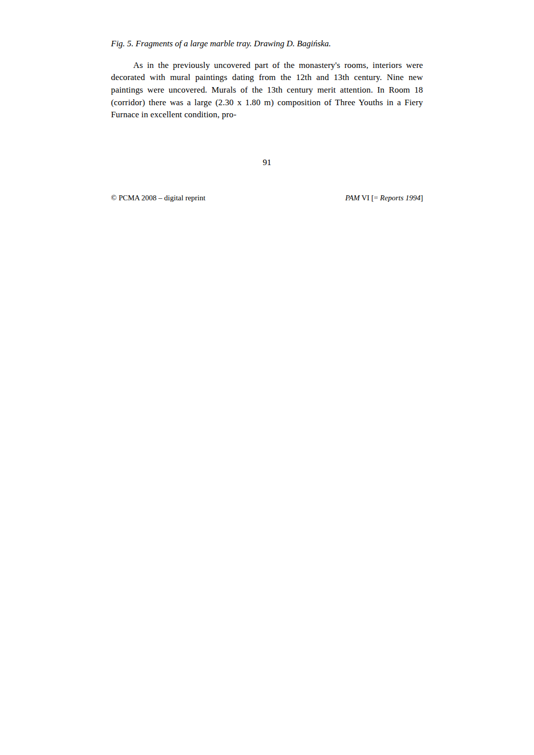Fig. 5. Fragments of a large marble tray. Drawing D. Bagińska.
As in the previously uncovered part of the monastery's rooms, interiors were decorated with mural paintings dating from the 12th and 13th century. Nine new paintings were uncovered. Murals of the 13th century merit attention. In Room 18 (corridor) there was a large (2.30 x 1.80 m) composition of Three Youths in a Fiery Furnace in excellent condition, pro-
91
© PCMA 2008 – digital reprint
PAM VI [= Reports 1994]